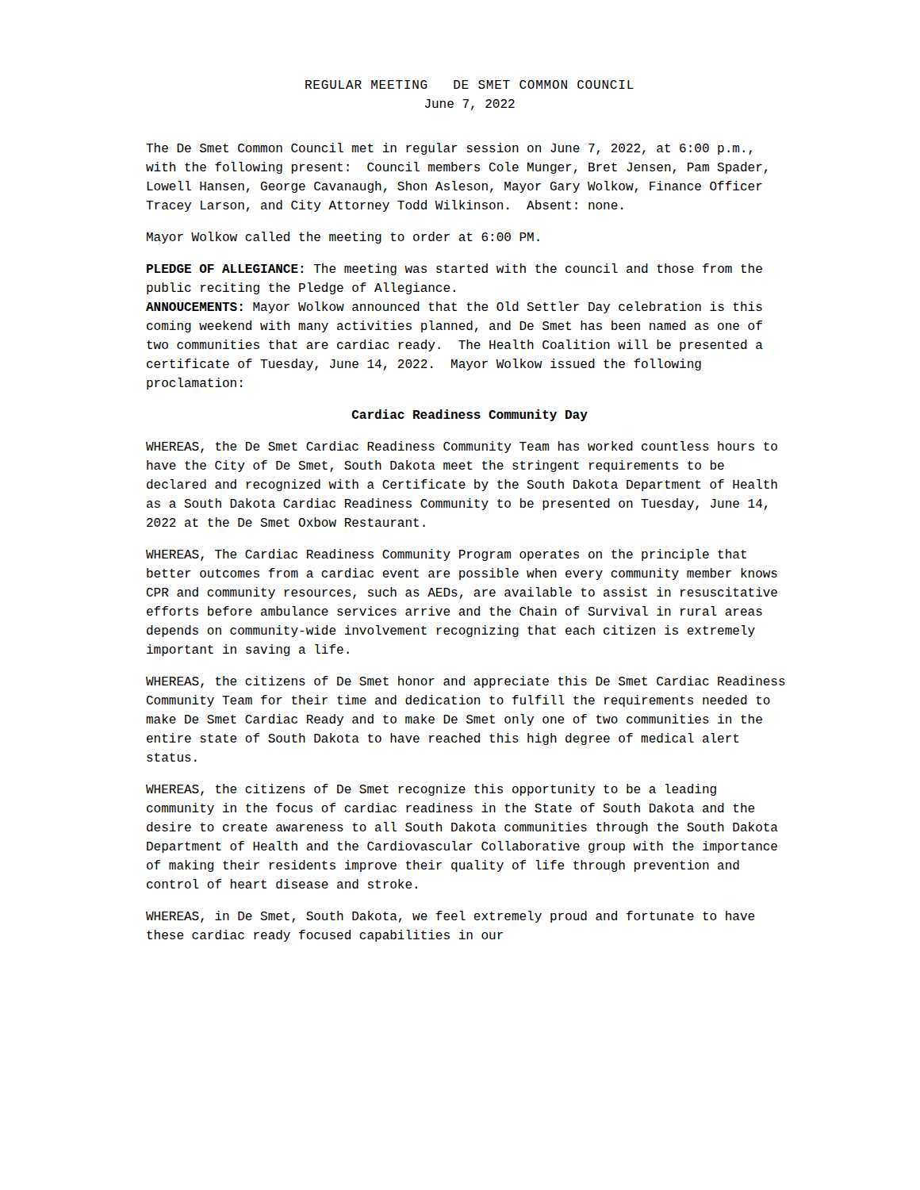REGULAR MEETING DE SMET COMMON COUNCIL
June 7, 2022
The De Smet Common Council met in regular session on June 7, 2022, at 6:00 p.m., with the following present: Council members Cole Munger, Bret Jensen, Pam Spader, Lowell Hansen, George Cavanaugh, Shon Asleson, Mayor Gary Wolkow, Finance Officer Tracey Larson, and City Attorney Todd Wilkinson. Absent: none.
Mayor Wolkow called the meeting to order at 6:00 PM.
PLEDGE OF ALLEGIANCE: The meeting was started with the council and those from the public reciting the Pledge of Allegiance.
ANNOUCEMENTS: Mayor Wolkow announced that the Old Settler Day celebration is this coming weekend with many activities planned, and De Smet has been named as one of two communities that are cardiac ready. The Health Coalition will be presented a certificate of Tuesday, June 14, 2022. Mayor Wolkow issued the following proclamation:
Cardiac Readiness Community Day
WHEREAS, the De Smet Cardiac Readiness Community Team has worked countless hours to have the City of De Smet, South Dakota meet the stringent requirements to be declared and recognized with a Certificate by the South Dakota Department of Health as a South Dakota Cardiac Readiness Community to be presented on Tuesday, June 14, 2022 at the De Smet Oxbow Restaurant.
WHEREAS, The Cardiac Readiness Community Program operates on the principle that better outcomes from a cardiac event are possible when every community member knows CPR and community resources, such as AEDs, are available to assist in resuscitative efforts before ambulance services arrive and the Chain of Survival in rural areas depends on community-wide involvement recognizing that each citizen is extremely important in saving a life.
WHEREAS, the citizens of De Smet honor and appreciate this De Smet Cardiac Readiness Community Team for their time and dedication to fulfill the requirements needed to make De Smet Cardiac Ready and to make De Smet only one of two communities in the entire state of South Dakota to have reached this high degree of medical alert status.
WHEREAS, the citizens of De Smet recognize this opportunity to be a leading community in the focus of cardiac readiness in the State of South Dakota and the desire to create awareness to all South Dakota communities through the South Dakota Department of Health and the Cardiovascular Collaborative group with the importance of making their residents improve their quality of life through prevention and control of heart disease and stroke.
WHEREAS, in De Smet, South Dakota, we feel extremely proud and fortunate to have these cardiac ready focused capabilities in our